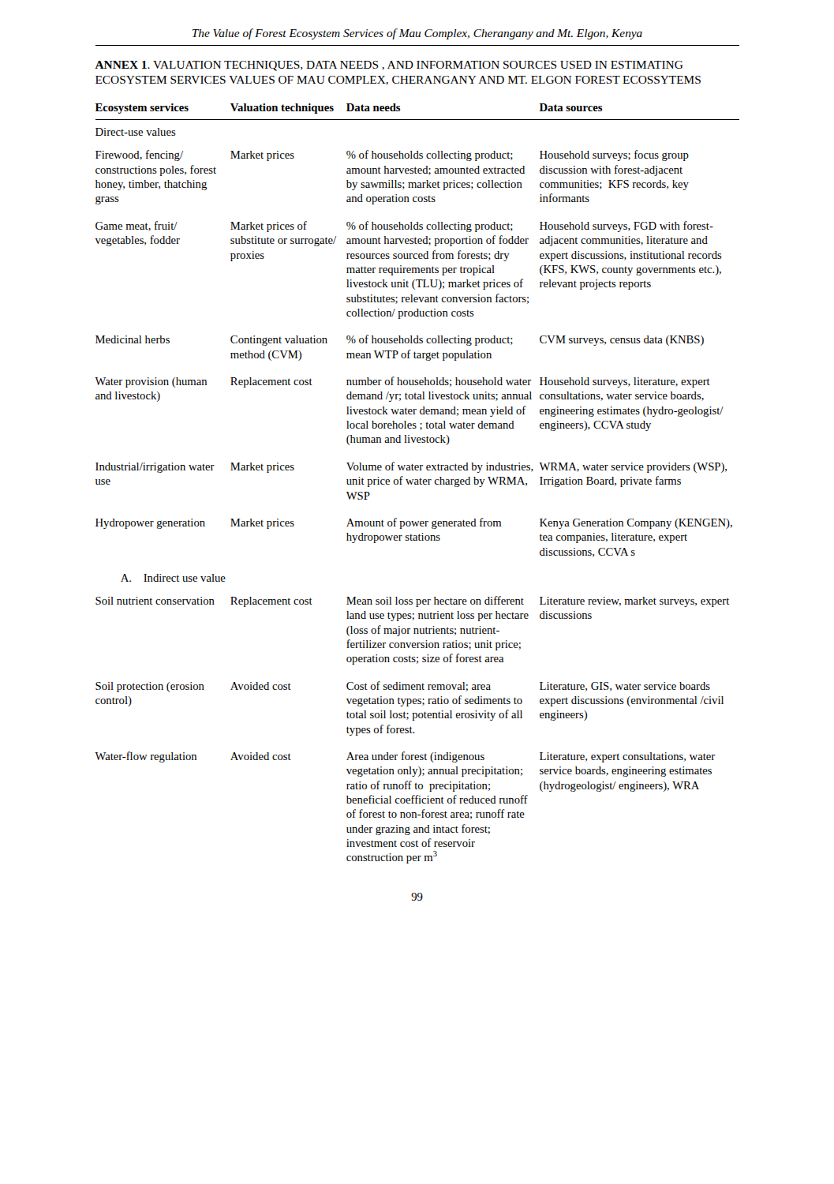The Value of Forest Ecosystem Services of Mau Complex, Cherangany and Mt. Elgon, Kenya
ANNEX 1. VALUATION TECHNIQUES, DATA NEEDS , AND INFORMATION SOURCES USED IN ESTIMATING ECOSYSTEM SERVICES VALUES OF MAU COMPLEX, CHERANGANY AND MT. ELGON FOREST ECOSSYTEMS
| Ecosystem services | Valuation techniques | Data needs | Data sources |
| --- | --- | --- | --- |
| Direct-use values |
| Firewood, fencing/ constructions poles, forest honey, timber, thatching grass | Market prices | % of households collecting product; amount harvested; amounted extracted by sawmills; market prices; collection and operation costs | Household surveys; focus group discussion with forest-adjacent communities; KFS records, key informants |
| Game meat, fruit/ vegetables, fodder | Market prices of substitute or surrogate/ proxies | % of households collecting product; amount harvested; proportion of fodder resources sourced from forests; dry matter requirements per tropical livestock unit (TLU); market prices of substitutes; relevant conversion factors; collection/ production costs | Household surveys, FGD with forest-adjacent communities, literature and expert discussions, institutional records (KFS, KWS, county governments etc.), relevant projects reports |
| Medicinal herbs | Contingent valuation method (CVM) | % of households collecting product; mean WTP of target population | CVM surveys, census data (KNBS) |
| Water provision (human and livestock) | Replacement cost | number of households; household water demand /yr; total livestock units; annual livestock water demand; mean yield of local boreholes ; total water demand (human and livestock) | Household surveys, literature, expert consultations, water service boards, engineering estimates (hydro-geologist/ engineers), CCVA study |
| Industrial/irrigation water use | Market prices | Volume of water extracted by industries, unit price of water charged by WRMA, WSP | WRMA, water service providers (WSP), Irrigation Board, private farms |
| Hydropower generation | Market prices | Amount of power generated from hydropower stations | Kenya Generation Company (KENGEN), tea companies, literature, expert discussions, CCVA s |
| A. Indirect use value |
| Soil nutrient conservation | Replacement cost | Mean soil loss per hectare on different land use types; nutrient loss per hectare (loss of major nutrients; nutrient-fertilizer conversion ratios; unit price; operation costs; size of forest area | Literature review, market surveys, expert discussions |
| Soil protection (erosion control) | Avoided cost | Cost of sediment removal; area vegetation types; ratio of sediments to total soil lost; potential erosivity of all types of forest. | Literature, GIS, water service boards expert discussions (environmental /civil engineers) |
| Water-flow regulation | Avoided cost | Area under forest (indigenous vegetation only); annual precipitation; ratio of runoff to precipitation; beneficial coefficient of reduced runoff of forest to non-forest area; runoff rate under grazing and intact forest; investment cost of reservoir construction per m 3 | Literature, expert consultations, water service boards, engineering estimates (hydrogeologist/ engineers), WRA |
99